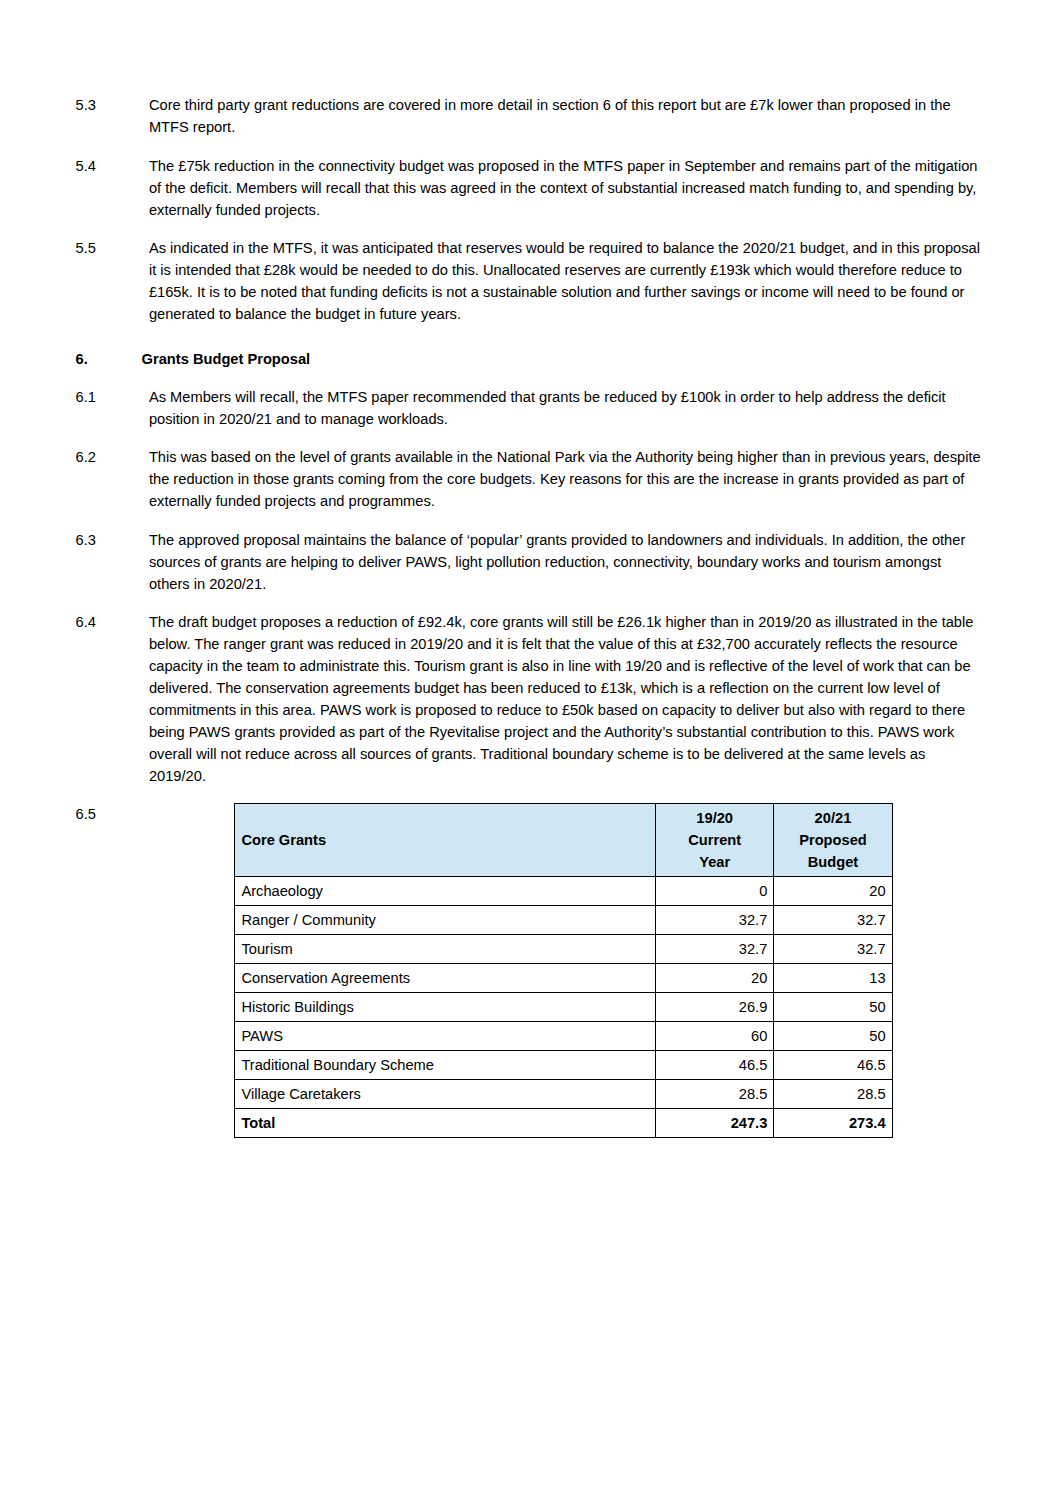5.3
Core third party grant reductions are covered in more detail in section 6 of this report but are £7k lower than proposed in the MTFS report.
5.4
The £75k reduction in the connectivity budget was proposed in the MTFS paper in September and remains part of the mitigation of the deficit. Members will recall that this was agreed in the context of substantial increased match funding to, and spending by, externally funded projects.
5.5
As indicated in the MTFS, it was anticipated that reserves would be required to balance the 2020/21 budget, and in this proposal it is intended that £28k would be needed to do this. Unallocated reserves are currently £193k which would therefore reduce to £165k. It is to be noted that funding deficits is not a sustainable solution and further savings or income will need to be found or generated to balance the budget in future years.
6.
Grants Budget Proposal
6.1
As Members will recall, the MTFS paper recommended that grants be reduced by £100k in order to help address the deficit position in 2020/21 and to manage workloads.
6.2
This was based on the level of grants available in the National Park via the Authority being higher than in previous years, despite the reduction in those grants coming from the core budgets. Key reasons for this are the increase in grants provided as part of externally funded projects and programmes.
6.3
The approved proposal maintains the balance of ‘popular’ grants provided to landowners and individuals. In addition, the other sources of grants are helping to deliver PAWS, light pollution reduction, connectivity, boundary works and tourism amongst others in 2020/21.
6.4
The draft budget proposes a reduction of £92.4k, core grants will still be £26.1k higher than in 2019/20 as illustrated in the table below. The ranger grant was reduced in 2019/20 and it is felt that the value of this at £32,700 accurately reflects the resource capacity in the team to administrate this. Tourism grant is also in line with 19/20 and is reflective of the level of work that can be delivered. The conservation agreements budget has been reduced to £13k, which is a reflection on the current low level of commitments in this area. PAWS work is proposed to reduce to £50k based on capacity to deliver but also with regard to there being PAWS grants provided as part of the Ryevitalise project and the Authority’s substantial contribution to this. PAWS work overall will not reduce across all sources of grants. Traditional boundary scheme is to be delivered at the same levels as 2019/20.
6.5
| Core Grants | 19/20 Current Year | 20/21 Proposed Budget |
| --- | --- | --- |
| Archaeology | 0 | 20 |
| Ranger / Community | 32.7 | 32.7 |
| Tourism | 32.7 | 32.7 |
| Conservation Agreements | 20 | 13 |
| Historic Buildings | 26.9 | 50 |
| PAWS | 60 | 50 |
| Traditional Boundary Scheme | 46.5 | 46.5 |
| Village Caretakers | 28.5 | 28.5 |
| Total | 247.3 | 273.4 |